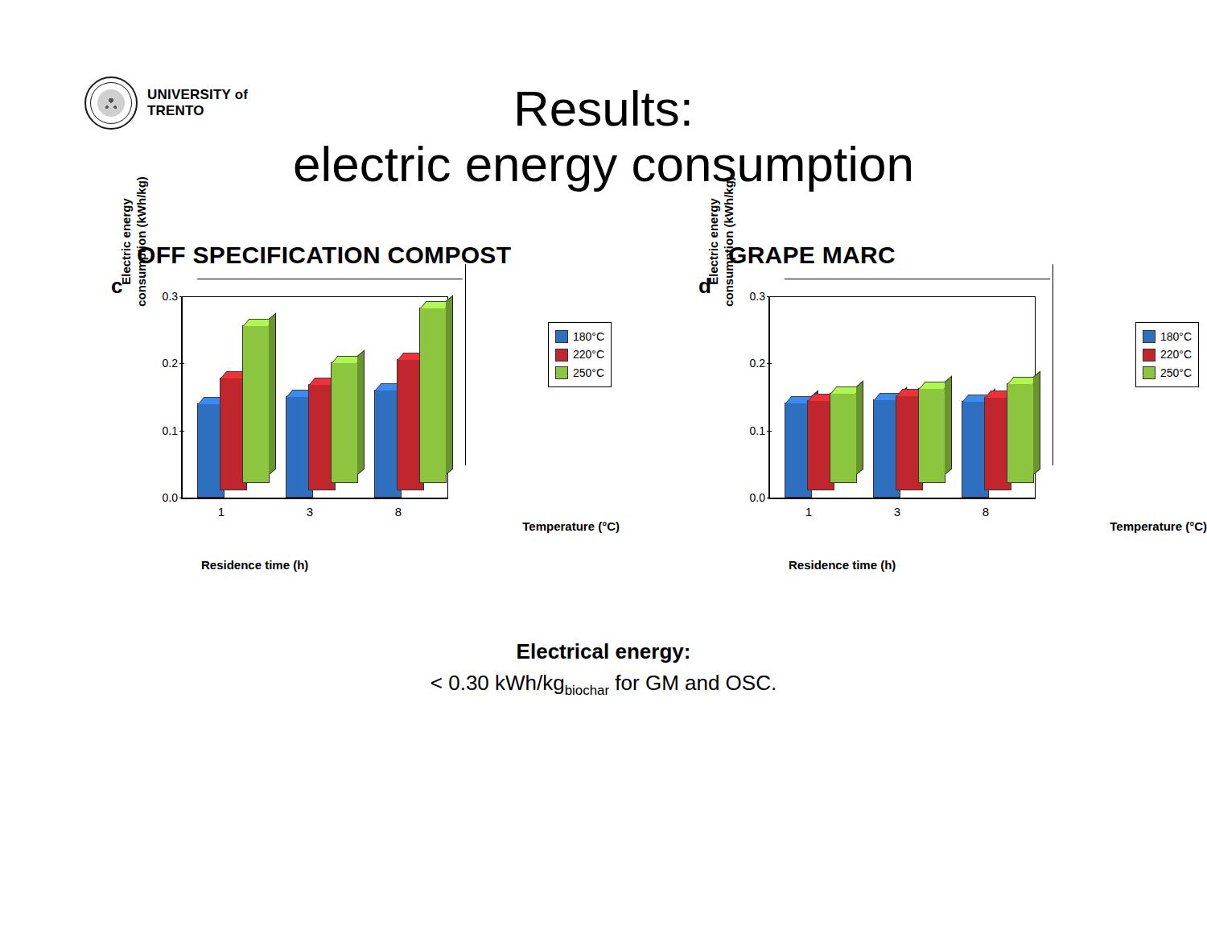UNIVERSITY of
TRENTO
Results:
electric energy consumption
OFF SPECIFICATION COMPOST
GRAPE MARC
c
Electric energy
consumption (kWh/kg)
0.3
0.2
0.1
0.0
1
3
8
180°C
220°C
250°C
Temperature (°C)
Residence time (h)
d
Electric energy
consumption (kWh/kg)
0.3
0.2
0.1
0.0
1
3
8
180°C
220°C
250°C
Temperature (°C)
Residence time (h)
Electrical energy:
< 0.30 kWh/kgbiochar for GM and OSC.